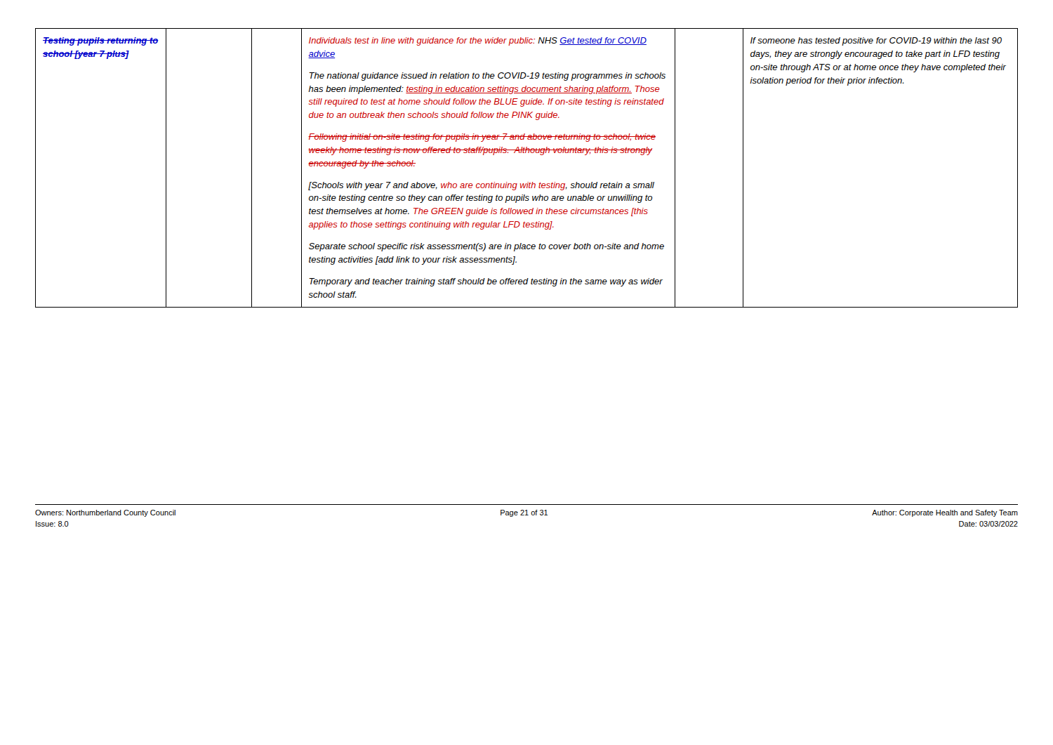| Testing pupils returning to school [year 7 plus] | | | Individuals test in line with guidance for the wider public: NHS Get tested for COVID advice The national guidance issued in relation to the COVID-19 testing programmes in schools has been implemented: testing in education settings document sharing platform. Those still required to test at home should follow the BLUE guide. If on-site testing is reinstated due to an outbreak then schools should follow the PINK guide. Following initial on-site testing for pupils in year 7 and above returning to school, twice weekly home testing is now offered to staff/pupils. Although voluntary, this is strongly encouraged by the school. [Schools with year 7 and above, who are continuing with testing , should retain a small on-site testing centre so they can offer testing to pupils who are unable or unwilling to test themselves at home. The GREEN guide is followed in these circumstances [this applies to those settings continuing with regular LFD testing]. Separate school specific risk assessment(s) are in place to cover both on-site and home testing activities [add link to your risk assessments]. Temporary and teacher training staff should be offered testing in the same way as wider school staff. | | If someone has tested positive for COVID-19 within the last 90 days, they are strongly encouraged to take part in LFD testing on-site through ATS or at home once they have completed their isolation period for their prior infection. |
Owners: Northumberland County Council
Issue: 8.0
Page 21 of 31
Author: Corporate Health and Safety Team
Date: 03/03/2022